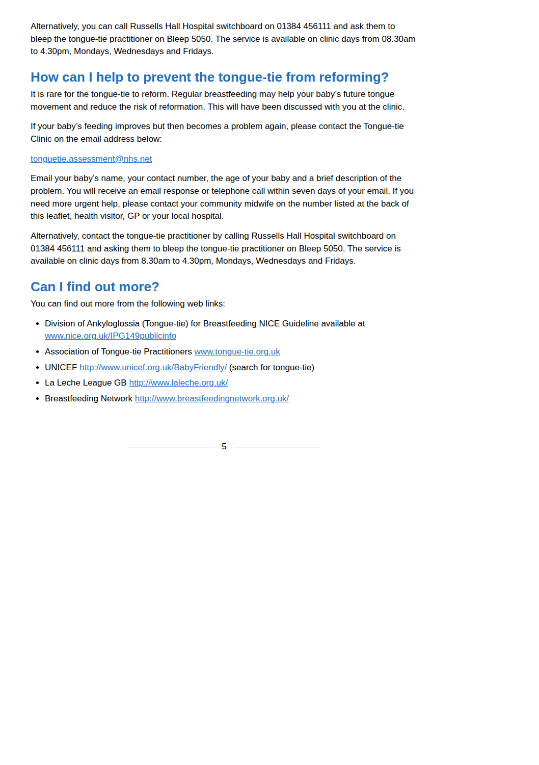Alternatively, you can call Russells Hall Hospital switchboard on 01384 456111 and ask them to bleep the tongue-tie practitioner on Bleep 5050. The service is available on clinic days from 08.30am to 4.30pm, Mondays, Wednesdays and Fridays.
How can I help to prevent the tongue-tie from reforming?
It is rare for the tongue-tie to reform. Regular breastfeeding may help your baby’s future tongue movement and reduce the risk of reformation. This will have been discussed with you at the clinic.
If your baby’s feeding improves but then becomes a problem again, please contact the Tongue-tie Clinic on the email address below:
tonguetie.assessment@nhs.net
Email your baby’s name, your contact number, the age of your baby and a brief description of the problem. You will receive an email response or telephone call within seven days of your email. If you need more urgent help, please contact your community midwife on the number listed at the back of this leaflet, health visitor, GP or your local hospital.
Alternatively, contact the tongue-tie practitioner by calling Russells Hall Hospital switchboard on 01384 456111 and asking them to bleep the tongue-tie practitioner on Bleep 5050. The service is available on clinic days from 8.30am to 4.30pm, Mondays, Wednesdays and Fridays.
Can I find out more?
You can find out more from the following web links:
Division of Ankyloglossia (Tongue-tie) for Breastfeeding NICE Guideline available at www.nice.org.uk/IPG149publicinfo
Association of Tongue-tie Practitioners www.tongue-tie.org.uk
UNICEF http://www.unicef.org.uk/BabyFriendly/ (search for tongue-tie)
La Leche League GB http://www.laleche.org.uk/
Breastfeeding Network http://www.breastfeedingnetwork.org.uk/
5